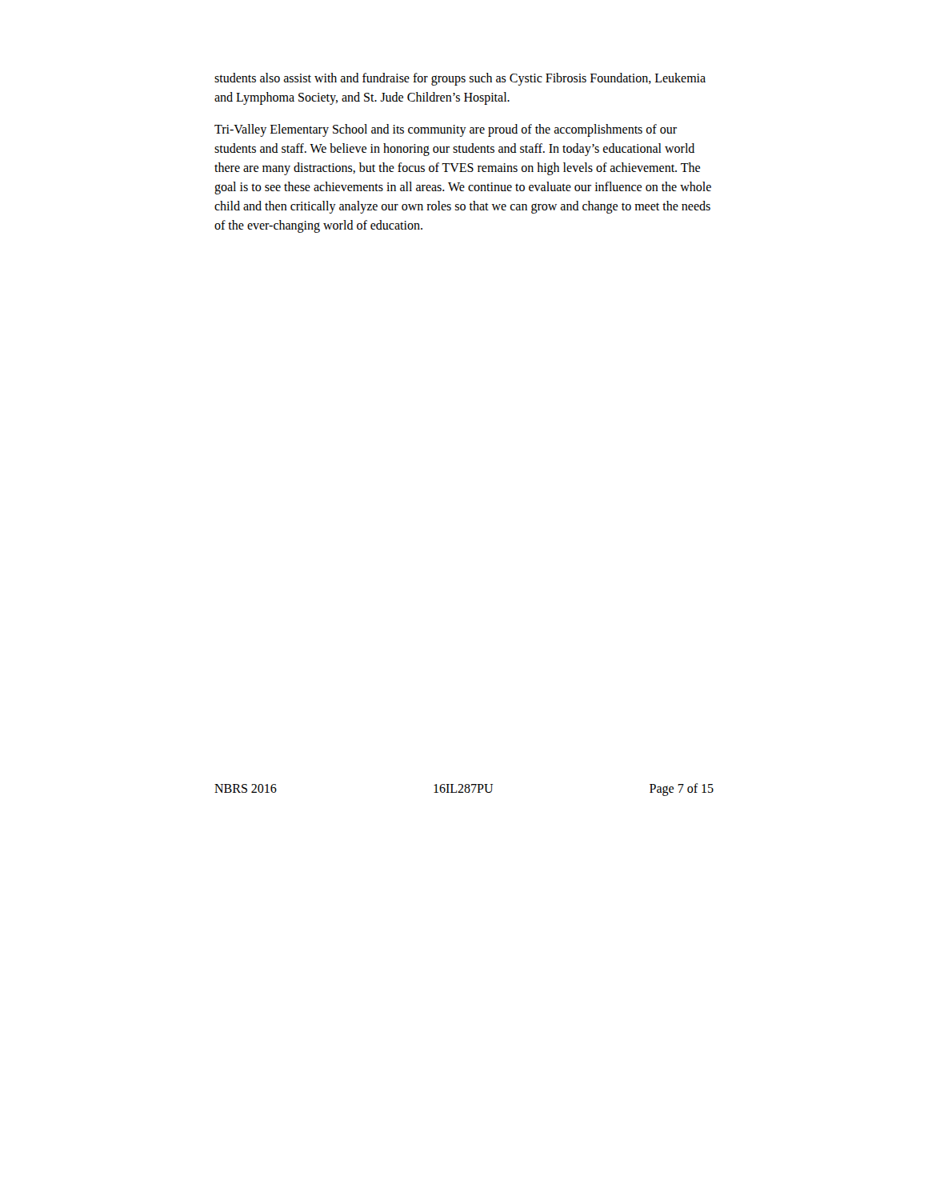students also assist with and fundraise for groups such as Cystic Fibrosis Foundation, Leukemia and Lymphoma Society, and St. Jude Children’s Hospital.
Tri-Valley Elementary School and its community are proud of the accomplishments of our students and staff. We believe in honoring our students and staff. In today’s educational world there are many distractions, but the focus of TVES remains on high levels of achievement. The goal is to see these achievements in all areas. We continue to evaluate our influence on the whole child and then critically analyze our own roles so that we can grow and change to meet the needs of the ever-changing world of education.
NBRS 2016 16IL287PU Page 7 of 15